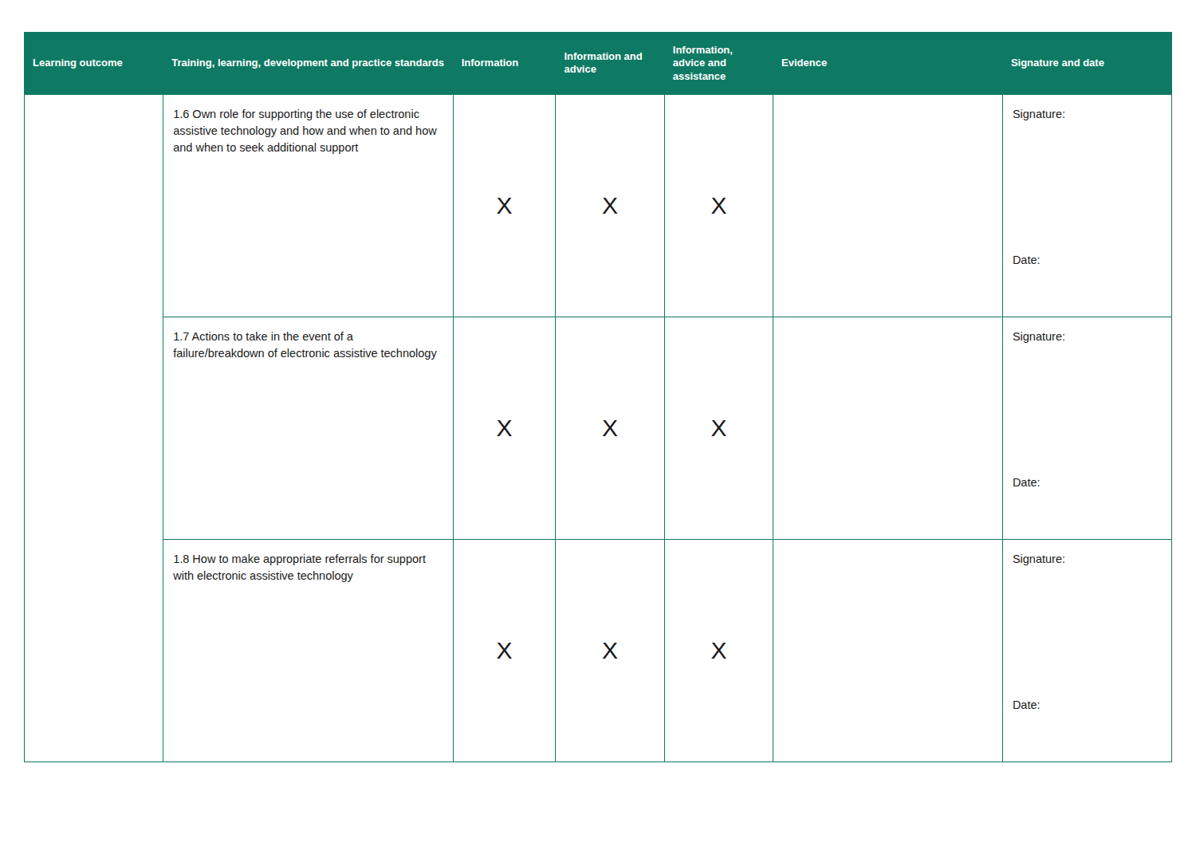| Learning outcome | Training, learning, development and practice standards | Information | Information and advice | Information, advice and assistance | Evidence | Signature and date |
| --- | --- | --- | --- | --- | --- | --- |
| | 1.6 Own role for supporting the use of electronic assistive technology and how and when to and how and when to seek additional support | X | X | X | | Signature: Date: |
| 1.7 Actions to take in the event of a failure/breakdown of electronic assistive technology | X | X | X | | Signature: Date: |
| 1.8 How to make appropriate referrals for support with electronic assistive technology | X | X | X | | Signature: Date: |